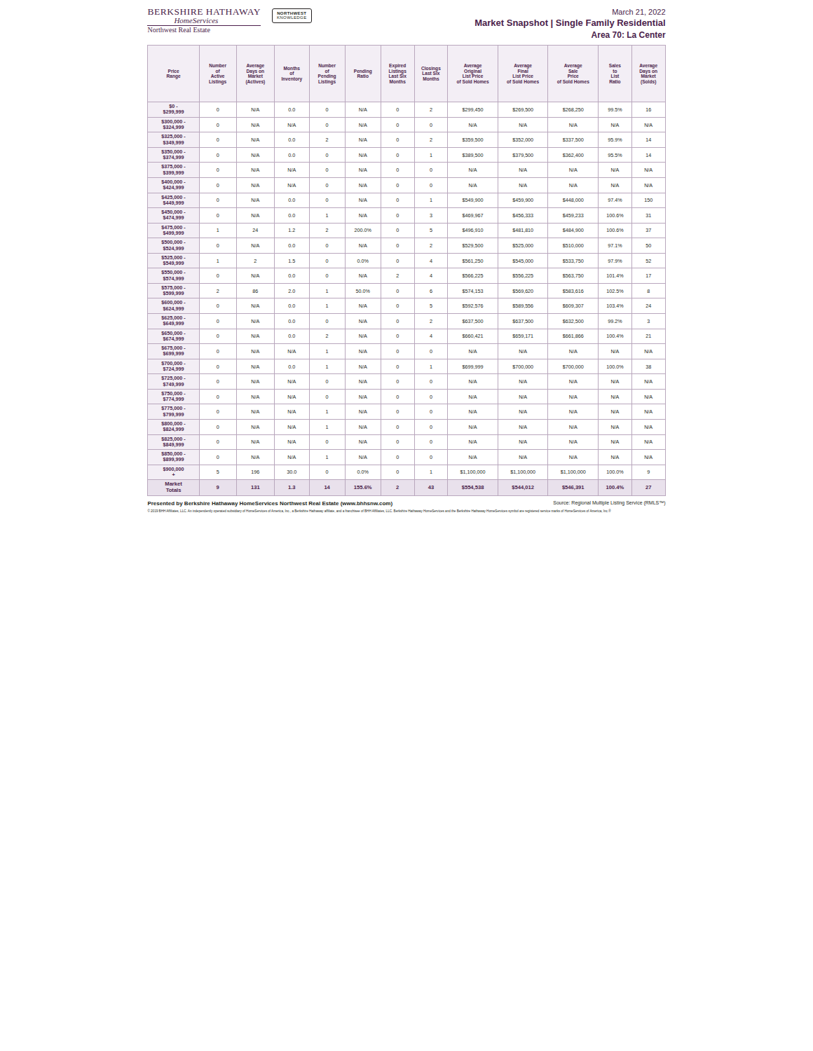BERKSHIRE HATHAWAY
HomeServices
Northwest Real Estate
NORTHWEST
KNOWLEDGE
March 21, 2022
Market Snapshot | Single Family Residential
Area 70: La Center
| Price Range | Number of Active Listings | Average Days on Market (Actives) | Months of Inventory | Number of Pending Listings | Pending Ratio | Expired Listings Last Six Months | Closings Last Six Months | Average Original List Price of Sold Homes | Average Final List Price of Sold Homes | Average Sale Price of Sold Homes | Sales to List Ratio | Average Days on Market (Solds) |
| --- | --- | --- | --- | --- | --- | --- | --- | --- | --- | --- | --- | --- |
| $0 - $299,999 | 0 | N/A | 0.0 | 0 | N/A | 0 | 2 | $299,450 | $269,500 | $268,250 | 99.5% | 16 |
| $300,000 - $324,999 | 0 | N/A | N/A | 0 | N/A | 0 | 0 | N/A | N/A | N/A | N/A | N/A |
| $325,000 - $349,999 | 0 | N/A | 0.0 | 2 | N/A | 0 | 2 | $359,500 | $352,000 | $337,500 | 95.9% | 14 |
| $350,000 - $374,999 | 0 | N/A | 0.0 | 0 | N/A | 0 | 1 | $389,500 | $379,500 | $362,400 | 95.5% | 14 |
| $375,000 - $399,999 | 0 | N/A | N/A | 0 | N/A | 0 | 0 | N/A | N/A | N/A | N/A | N/A |
| $400,000 - $424,999 | 0 | N/A | N/A | 0 | N/A | 0 | 0 | N/A | N/A | N/A | N/A | N/A |
| $425,000 - $449,999 | 0 | N/A | 0.0 | 0 | N/A | 0 | 1 | $549,900 | $459,900 | $448,000 | 97.4% | 150 |
| $450,000 - $474,999 | 0 | N/A | 0.0 | 1 | N/A | 0 | 3 | $469,967 | $456,333 | $459,233 | 100.6% | 31 |
| $475,000 - $499,999 | 1 | 24 | 1.2 | 2 | 200.0% | 0 | 5 | $496,910 | $481,810 | $484,900 | 100.6% | 37 |
| $500,000 - $524,999 | 0 | N/A | 0.0 | 0 | N/A | 0 | 2 | $529,500 | $525,000 | $510,000 | 97.1% | 50 |
| $525,000 - $549,999 | 1 | 2 | 1.5 | 0 | 0.0% | 0 | 4 | $561,250 | $545,000 | $533,750 | 97.9% | 52 |
| $550,000 - $574,999 | 0 | N/A | 0.0 | 0 | N/A | 2 | 4 | $566,225 | $556,225 | $563,750 | 101.4% | 17 |
| $575,000 - $599,999 | 2 | 86 | 2.0 | 1 | 50.0% | 0 | 6 | $574,153 | $569,620 | $583,616 | 102.5% | 8 |
| $600,000 - $624,999 | 0 | N/A | 0.0 | 1 | N/A | 0 | 5 | $592,576 | $589,556 | $609,307 | 103.4% | 24 |
| $625,000 - $649,999 | 0 | N/A | 0.0 | 0 | N/A | 0 | 2 | $637,500 | $637,500 | $632,500 | 99.2% | 3 |
| $650,000 - $674,999 | 0 | N/A | 0.0 | 2 | N/A | 0 | 4 | $660,421 | $659,171 | $661,866 | 100.4% | 21 |
| $675,000 - $699,999 | 0 | N/A | N/A | 1 | N/A | 0 | 0 | N/A | N/A | N/A | N/A | N/A |
| $700,000 - $724,999 | 0 | N/A | 0.0 | 1 | N/A | 0 | 1 | $699,999 | $700,000 | $700,000 | 100.0% | 38 |
| $725,000 - $749,999 | 0 | N/A | N/A | 0 | N/A | 0 | 0 | N/A | N/A | N/A | N/A | N/A |
| $750,000 - $774,999 | 0 | N/A | N/A | 0 | N/A | 0 | 0 | N/A | N/A | N/A | N/A | N/A |
| $775,000 - $799,999 | 0 | N/A | N/A | 1 | N/A | 0 | 0 | N/A | N/A | N/A | N/A | N/A |
| $800,000 - $824,999 | 0 | N/A | N/A | 1 | N/A | 0 | 0 | N/A | N/A | N/A | N/A | N/A |
| $825,000 - $849,999 | 0 | N/A | N/A | 0 | N/A | 0 | 0 | N/A | N/A | N/A | N/A | N/A |
| $850,000 - $899,999 | 0 | N/A | N/A | 1 | N/A | 0 | 0 | N/A | N/A | N/A | N/A | N/A |
| $900,000 + | 5 | 196 | 30.0 | 0 | 0.0% | 0 | 1 | $1,100,000 | $1,100,000 | $1,100,000 | 100.0% | 9 |
| Market Totals | 9 | 131 | 1.3 | 14 | 155.6% | 2 | 43 | $554,538 | $544,012 | $546,391 | 100.4% | 27 |
Presented by Berkshire Hathaway HomeServices Northwest Real Estate (www.bhhsnw.com)
Source: Regional Multiple Listing Service (RMLS™)
© 2019 BHH Affiliates, LLC. An independently operated subsidiary of HomeServices of America, Inc., a Berkshire Hathaway affiliate, and a franchisee of BHH Affiliates, LLC. Berkshire Hathaway HomeServices and the Berkshire Hathaway HomeServices symbol are registered service marks of HomeServices of America, Inc.®